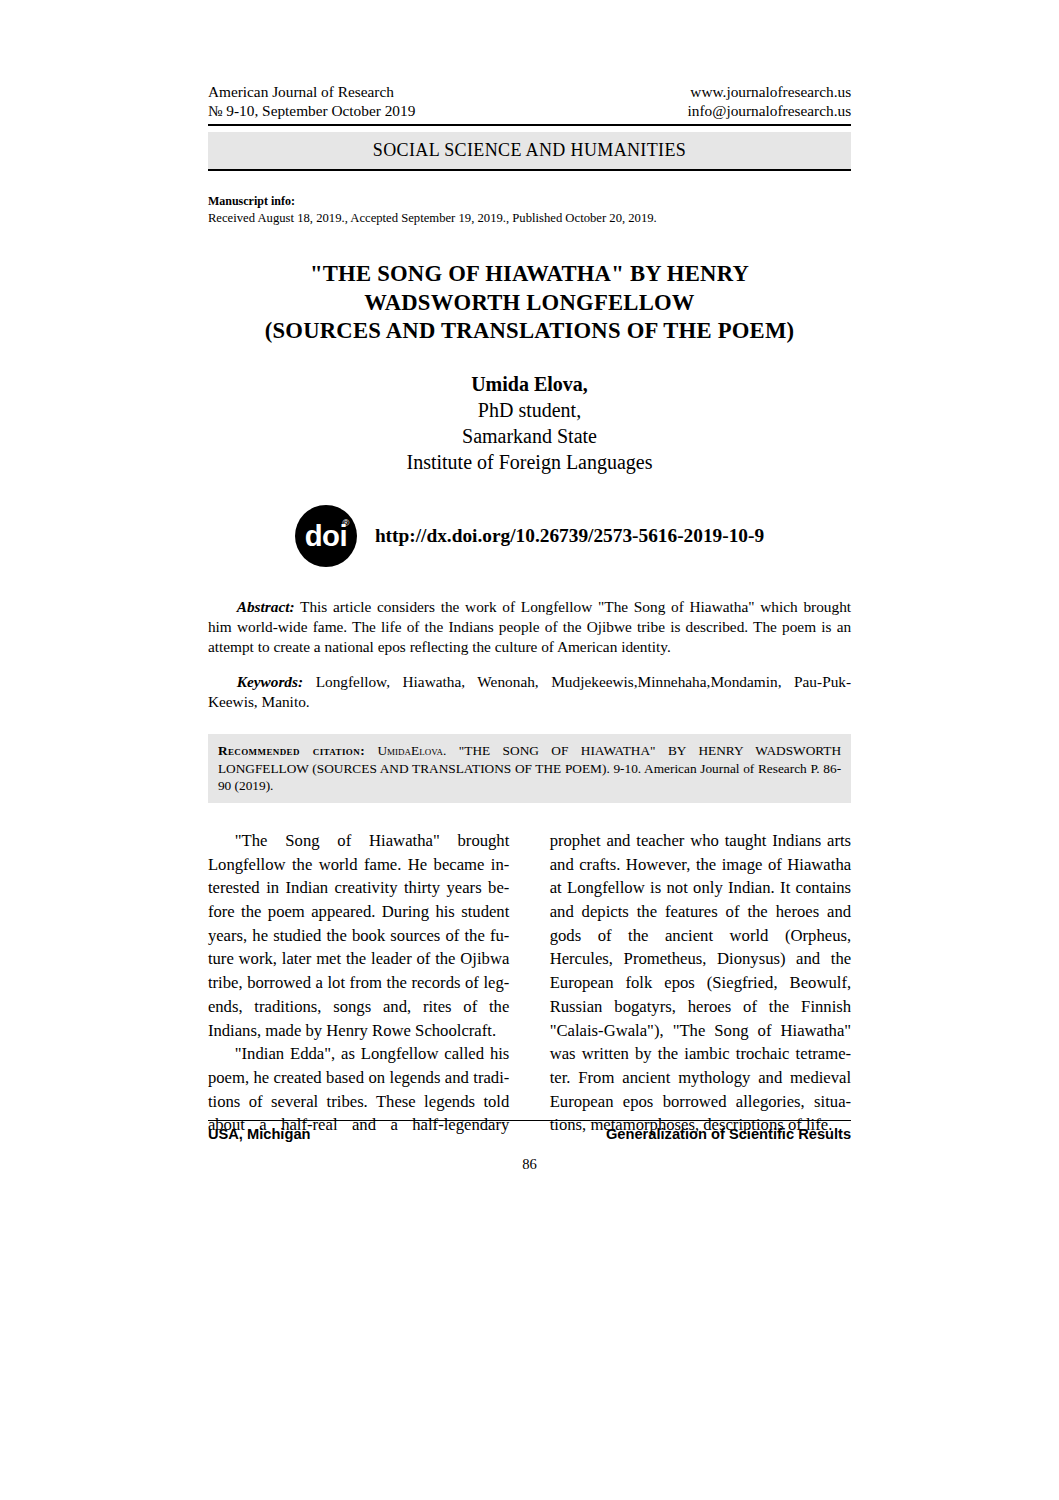American Journal of Research
№ 9-10, September October 2019
www.journalofresearch.us
info@journalofresearch.us
SOCIAL SCIENCE AND HUMANITIES
Manuscript info:
Received August 18, 2019., Accepted September 19, 2019., Published October 20, 2019.
"THE SONG OF HIAWATHA" BY HENRY
WADSWORTH LONGFELLOW
(SOURCES AND TRANSLATIONS OF THE POEM)
Umida Elova,
PhD student,
Samarkand State
Institute of Foreign Languages
doi®
http://dx.doi.org/10.26739/2573-5616-2019-10-9
Abstract: This article considers the work of Longfellow "The Song of Hiawatha" which brought him world-wide fame. The life of the Indians people of the Ojibwe tribe is described. The poem is an attempt to create a national epos reflecting the culture of American identity.
Keywords: Longfellow, Hiawatha, Wenonah, Mudjekeewis,Minnehaha,Mondamin, Pau-Puk-Keewis, Manito.
Recommended citation: UmidaElova. "THE SONG OF HIAWATHA" BY HENRY WADSWORTH LONGFELLOW (SOURCES AND TRANSLATIONS OF THE POEM). 9-10. American Journal of Research P. 86-90 (2019).
"The Song of Hiawatha" brought Longfellow the world fame. He became interested in Indian creativity thirty years before the poem appeared. During his student years, he studied the book sources of the future work, later met the leader of the Ojibwa tribe, borrowed a lot from the records of legends, traditions, songs and, rites of the Indians, made by Henry Rowe Schoolcraft.
"Indian Edda", as Longfellow called his poem, he created based on legends and traditions of several tribes. These legends told about a half-real and a half-legendary prophet and teacher who taught Indians arts and crafts. However, the image of Hiawatha at Longfellow is not only Indian. It contains and depicts the features of the heroes and gods of the ancient world (Orpheus, Hercules, Prometheus, Dionysus) and the European folk epos (Siegfried, Beowulf, Russian bogatyrs, heroes of the Finnish "Calais-Gwala"), "The Song of Hiawatha" was written by the iambic trochaic tetrameter. From ancient mythology and medieval European epos borrowed allegories, situations, metamorphoses, descriptions of life.
USA, Michigan
Generalization of Scientific Results
86